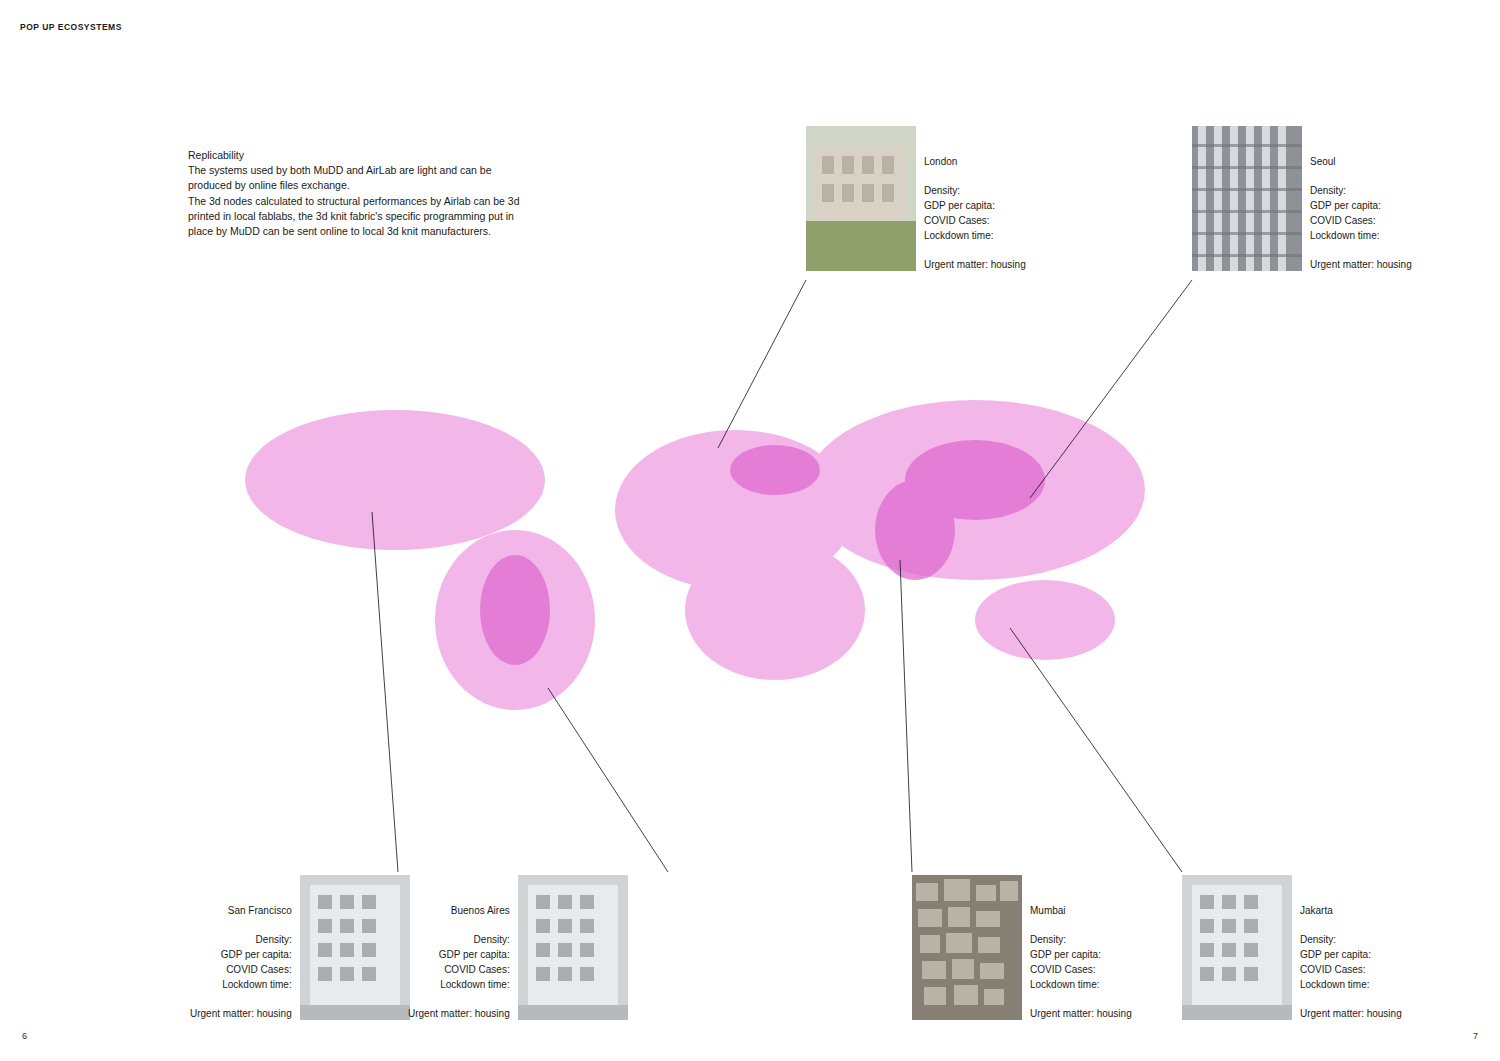Pop Up Ecosystems
Replicability
The systems used by both MuDD and AirLab are light and can be produced by online files exchange.
The 3d nodes calculated to structural performances by Airlab can be 3d printed in local fablabs, the 3d knit fabric's specific programming put in place by MuDD can be sent online to local 3d knit manufacturers.
London
Density:
GDP per capita:
COVID Cases:
Lockdown time:
Urgent matter: housing
Seoul
Density:
GDP per capita:
COVID Cases:
Lockdown time:
Urgent matter: housing
San Francisco
Density:
GDP per capita:
COVID Cases:
Lockdown time:
Urgent matter: housing
Buenos Aires
Density:
GDP per capita:
COVID Cases:
Lockdown time:
Urgent matter: housing
Mumbai
Density:
GDP per capita:
COVID Cases:
Lockdown time:
Urgent matter: housing
Jakarta
Density:
GDP per capita:
COVID Cases:
Lockdown time:
Urgent matter: housing
6
7